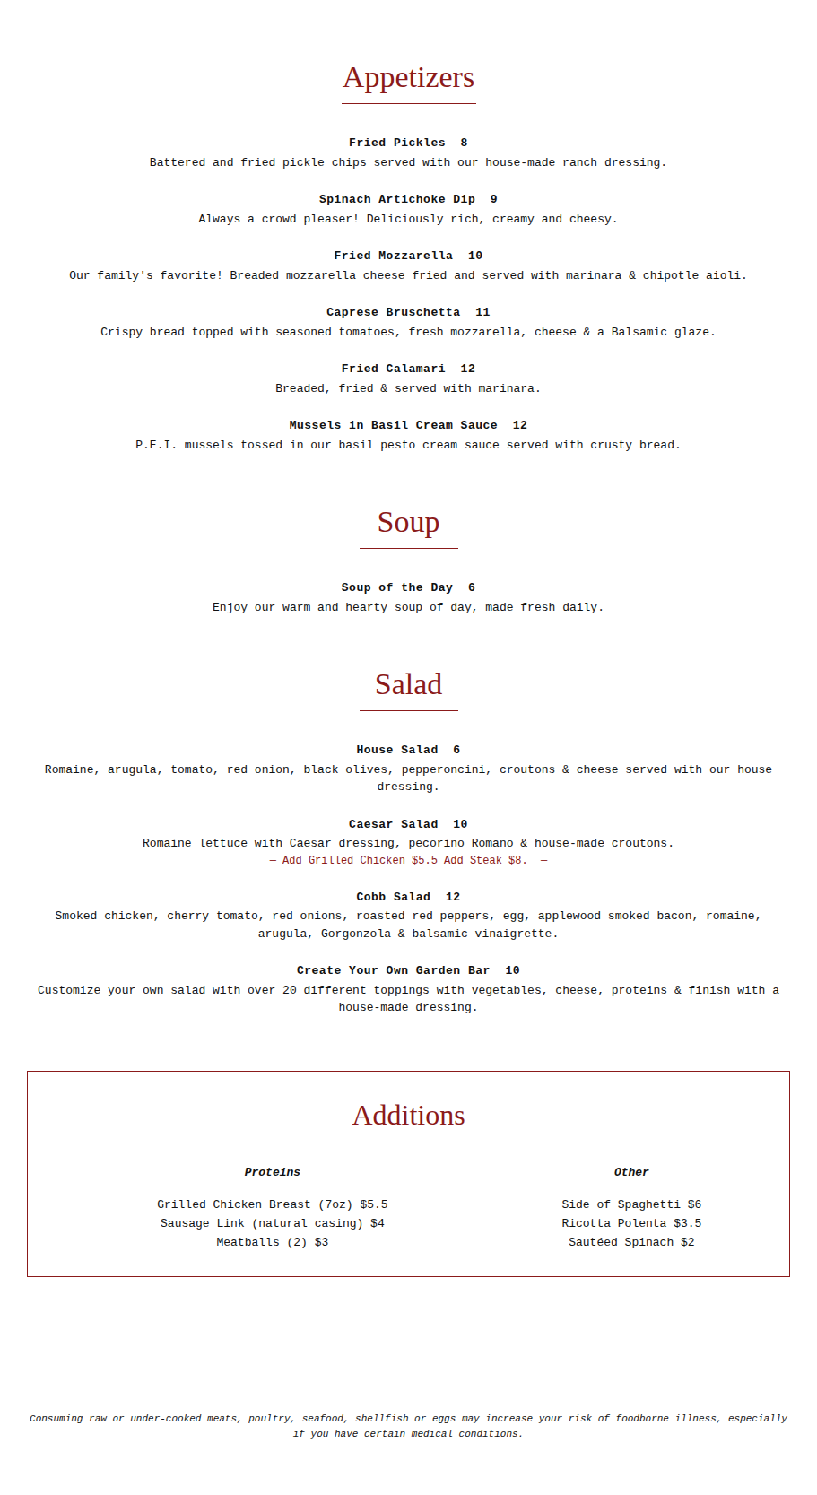Appetizers
Fried Pickles 8
Battered and fried pickle chips served with our house-made ranch dressing.
Spinach Artichoke Dip 9
Always a crowd pleaser! Deliciously rich, creamy and cheesy.
Fried Mozzarella 10
Our family's favorite! Breaded mozzarella cheese fried and served with marinara & chipotle aioli.
Caprese Bruschetta 11
Crispy bread topped with seasoned tomatoes, fresh mozzarella, cheese & a Balsamic glaze.
Fried Calamari 12
Breaded, fried & served with marinara.
Mussels in Basil Cream Sauce 12
P.E.I. mussels tossed in our basil pesto cream sauce served with crusty bread.
Soup
Soup of the Day 6
Enjoy our warm and hearty soup of day, made fresh daily.
Salad
House Salad 6
Romaine, arugula, tomato, red onion, black olives, pepperoncini, croutons & cheese served with our house dressing.
Caesar Salad 10
Romaine lettuce with Caesar dressing, pecorino Romano & house-made croutons.
— Add Grilled Chicken $5.5 Add Steak $8. —
Cobb Salad 12
Smoked chicken, cherry tomato, red onions, roasted red peppers, egg, applewood smoked bacon, romaine, arugula, Gorgonzola & balsamic vinaigrette.
Create Your Own Garden Bar 10
Customize your own salad with over 20 different toppings with vegetables, cheese, proteins & finish with a house-made dressing.
Additions
| Proteins | Other |
| --- | --- |
| Grilled Chicken Breast (7oz) $5.5 Sausage Link (natural casing) $4 Meatballs (2) $3 | Side of Spaghetti $6 Ricotta Polenta $3.5 Sautéed Spinach $2 |
Consuming raw or under-cooked meats, poultry, seafood, shellfish or eggs may increase your risk of foodborne illness, especially if you have certain medical conditions.